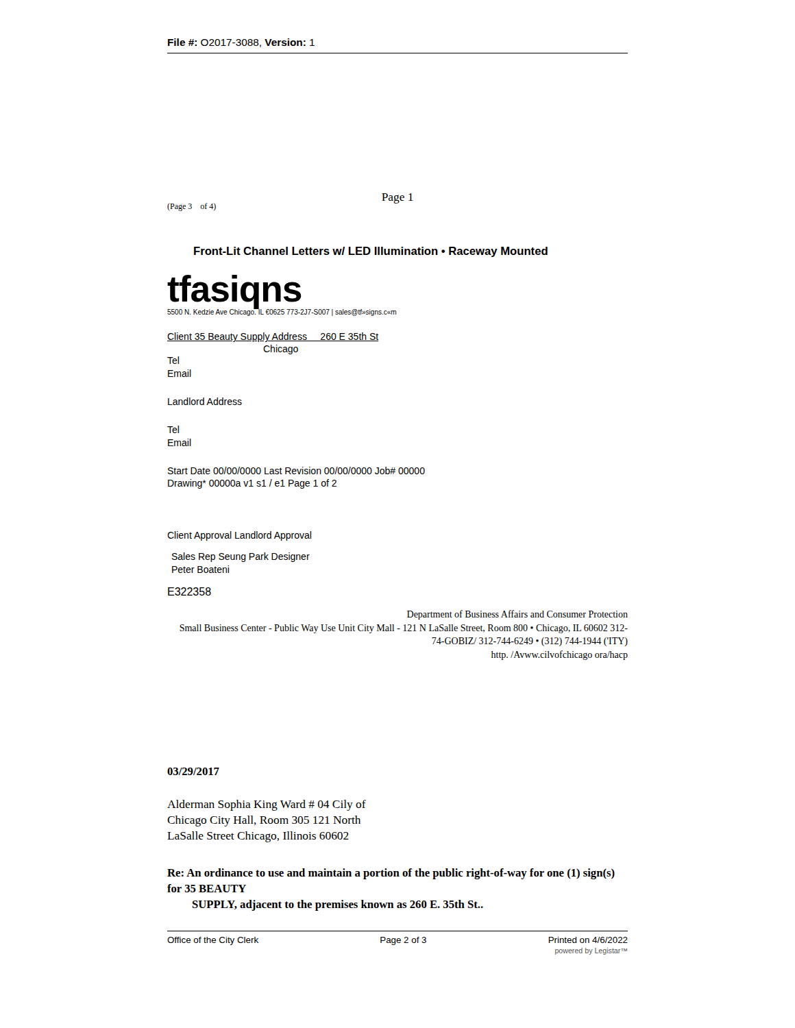File #: O2017-3088, Version: 1
Page 1
(Page 3 of 4)
Front-Lit Channel Letters w/ LED Illumination • Raceway Mounted
tfasiqns
5500 N. Kedzie Ave Chicago. IL €0625 773-2J7-S007 | sales@tf»signs.c«m
Client 35 Beauty Supply Address 260 E 35th St
Chicago
Tel
Email
Landlord Address
Tel
Email
Start Date 00/00/0000 Last Revision 00/00/0000 Job# 00000
Drawing* 00000a v1 s1 / e1 Page 1 of 2
Client Approval Landlord Approval
Sales Rep Seung Park Designer
Peter Boateni
E322358
Department of Business Affairs and Consumer Protection Small Business Center - Public Way Use Unit City Mall - 121 N LaSalle Street, Room 800 • Chicago, IL 60602 312-74-GOBIZ/ 312-744-6249 • (312) 744-1944 ('ITY)
http. /Avww.cilvofchicago ora/hacp
03/29/2017
Alderman Sophia King Ward # 04 Cily of
Chicago City Hall, Room 305 121 North
LaSalle Street Chicago, Illinois 60602
Re: An ordinance to use and maintain a portion of the public right-of-way for one (1) sign(s) for 35 BEAUTY SUPPLY, adjacent to the premises known as 260 E. 35th St..
Office of the City Clerk
Page 2 of 3
Printed on 4/6/2022
powered by Legistar™